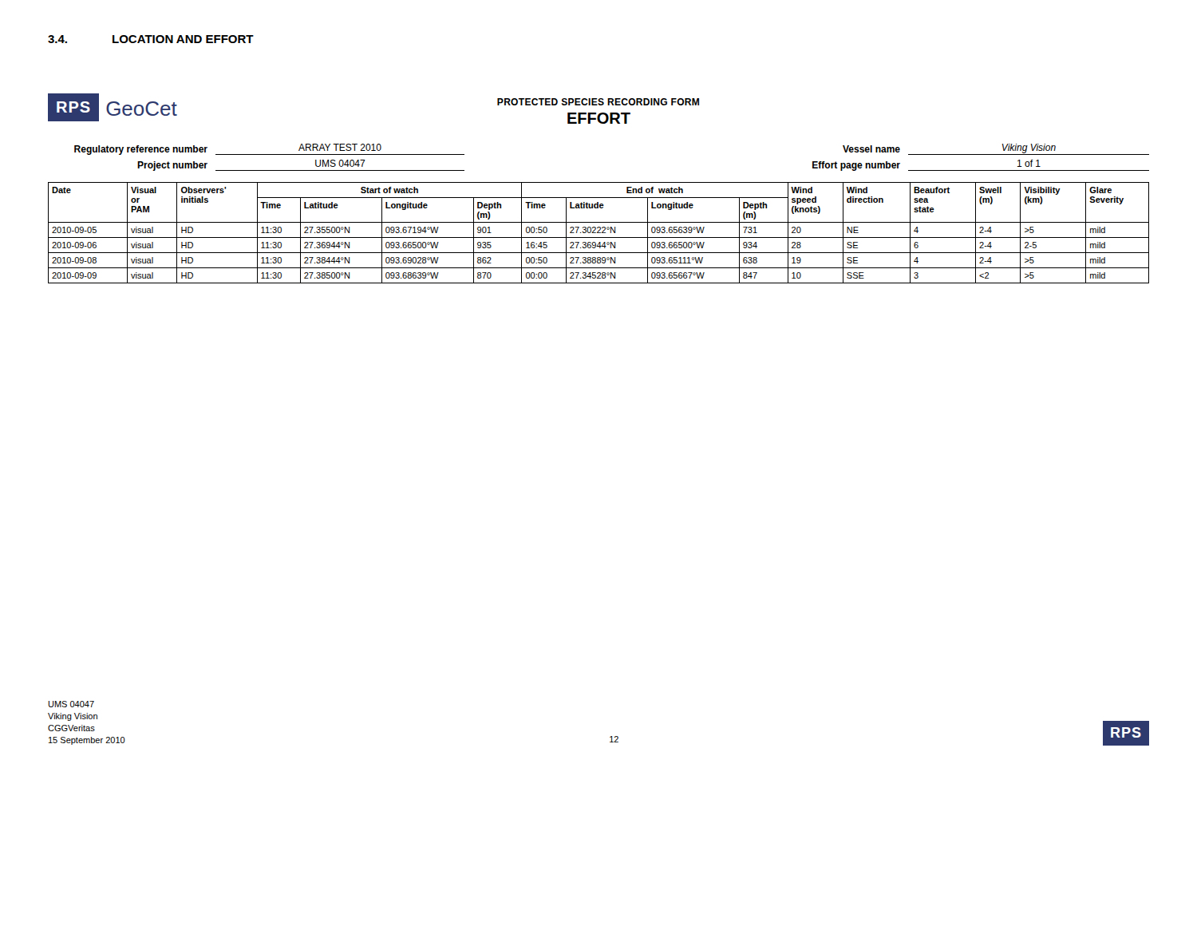3.4. LOCATION AND EFFORT
RPS GeoCet
PROTECTED SPECIES RECORDING FORM
EFFORT
Regulatory reference number ARRAY TEST 2010
Project number UMS 04047
Vessel name Viking Vision
Effort page number 1 of 1
| Date | Visual or PAM | Observers' initials | Start of watch | End of watch | Wind speed (knots) | Wind direction | Beaufort sea state | Swell (m) | Visibility (km) | Glare Severity |
| --- | --- | --- | --- | --- | --- | --- | --- | --- | --- | --- |
| Time | Latitude | Longitude | Depth (m) | Time | Latitude | Longitude | Depth (m) |
| 2010-09-05 | visual | HD | 11:30 | 27.35500°N | 093.67194°W | 901 | 00:50 | 27.30222°N | 093.65639°W | 731 | 20 | NE | 4 | 2-4 | >5 | mild |
| 2010-09-06 | visual | HD | 11:30 | 27.36944°N | 093.66500°W | 935 | 16:45 | 27.36944°N | 093.66500°W | 934 | 28 | SE | 6 | 2-4 | 2-5 | mild |
| 2010-09-08 | visual | HD | 11:30 | 27.38444°N | 093.69028°W | 862 | 00:50 | 27.38889°N | 093.65111°W | 638 | 19 | SE | 4 | 2-4 | >5 | mild |
| 2010-09-09 | visual | HD | 11:30 | 27.38500°N | 093.68639°W | 870 | 00:00 | 27.34528°N | 093.65667°W | 847 | 10 | SSE | 3 | <2 | >5 | mild |
UMS 04047
Viking Vision
CGGVeritas
15 September 2010
12
RPS